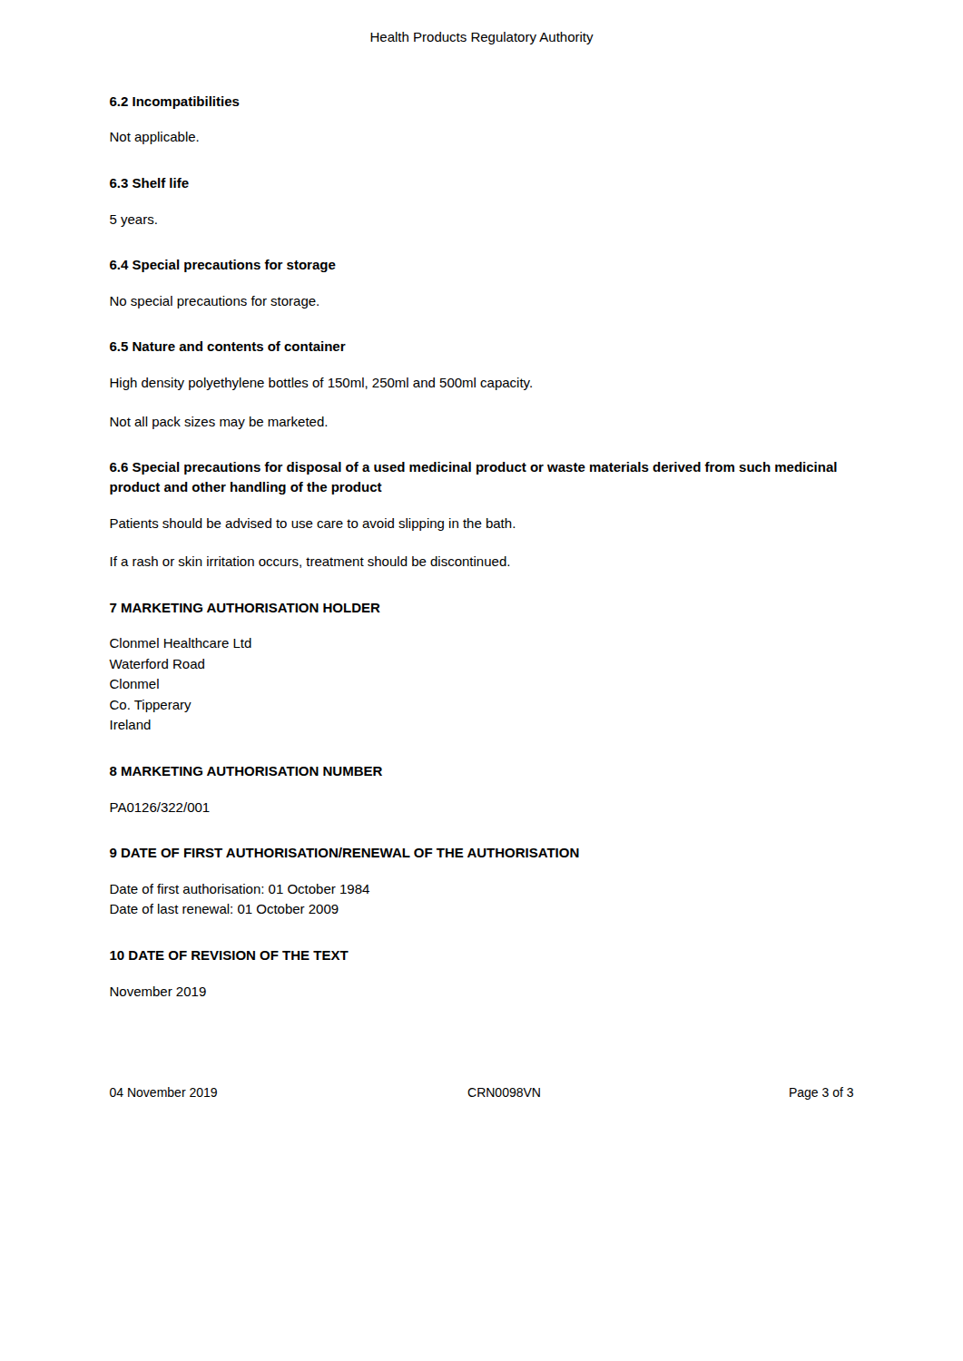Health Products Regulatory Authority
6.2 Incompatibilities
Not applicable.
6.3 Shelf life
5 years.
6.4 Special precautions for storage
No special precautions for storage.
6.5 Nature and contents of container
High density polyethylene bottles of 150ml, 250ml and 500ml capacity.
Not all pack sizes may be marketed.
6.6 Special precautions for disposal of a used medicinal product or waste materials derived from such medicinal product and other handling of the product
Patients should be advised to use care to avoid slipping in the bath.
If a rash or skin irritation occurs, treatment should be discontinued.
7 MARKETING AUTHORISATION HOLDER
Clonmel Healthcare Ltd
Waterford Road
Clonmel
Co. Tipperary
Ireland
8 MARKETING AUTHORISATION NUMBER
PA0126/322/001
9 DATE OF FIRST AUTHORISATION/RENEWAL OF THE AUTHORISATION
Date of first authorisation: 01 October 1984
Date of last renewal: 01 October 2009
10 DATE OF REVISION OF THE TEXT
November 2019
04 November 2019
CRN0098VN
Page 3 of 3